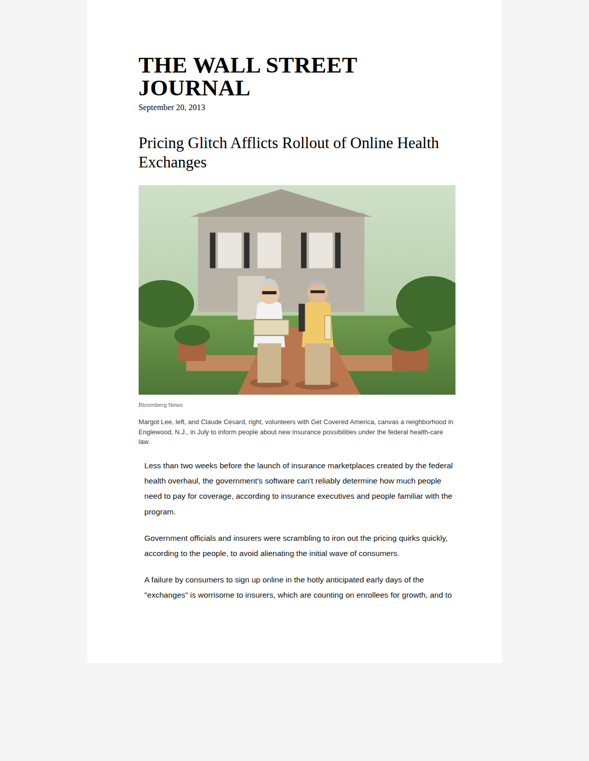THE WALL STREET JOURNAL
September 20, 2013
Pricing Glitch Afflicts Rollout of Online Health Exchanges
Bloomberg News
Margot Lee, left, and Claude Cesard, right, volunteers with Get Covered America, canvas a neighborhood in Englewood, N.J., in July to inform people about new insurance possibilities under the federal health-care law.
Less than two weeks before the launch of insurance marketplaces created by the federal health overhaul, the government's software can't reliably determine how much people need to pay for coverage, according to insurance executives and people familiar with the program.
Government officials and insurers were scrambling to iron out the pricing quirks quickly, according to the people, to avoid alienating the initial wave of consumers.
A failure by consumers to sign up online in the hotly anticipated early days of the "exchanges" is worrisome to insurers, which are counting on enrollees for growth, and to